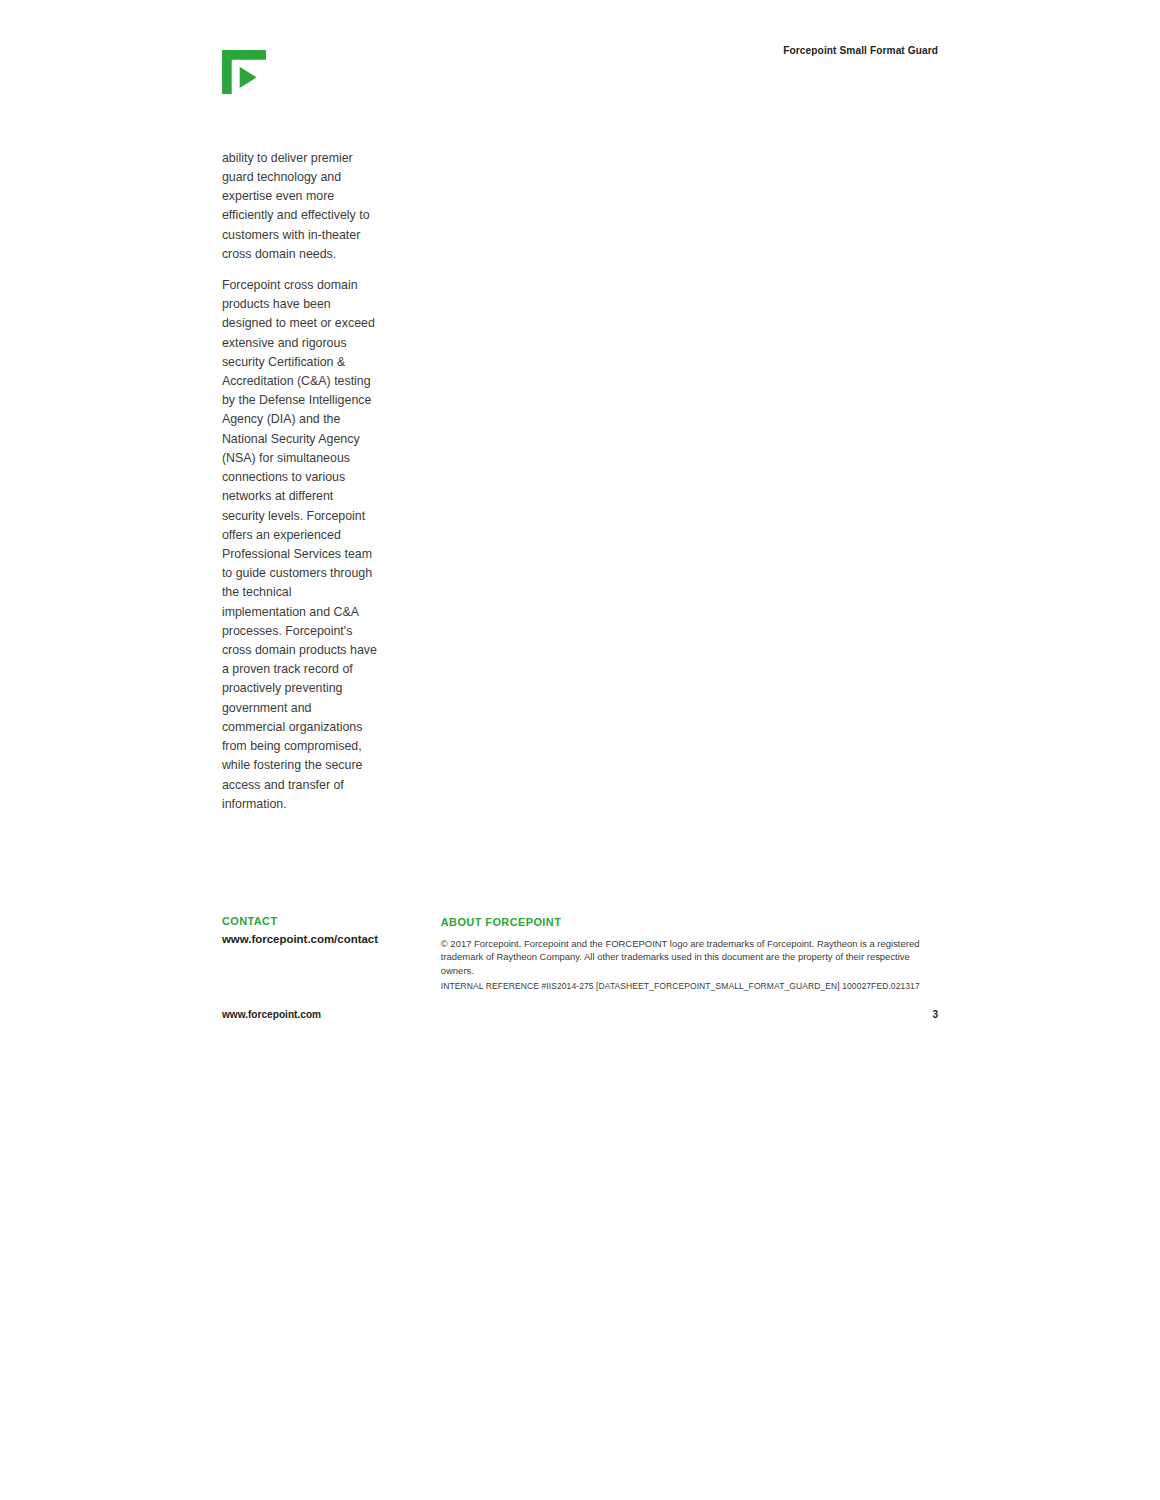Forcepoint Small Format Guard
ability to deliver premier guard technology and expertise even more efficiently and effectively to customers with in-theater cross domain needs.
Forcepoint cross domain products have been designed to meet or exceed extensive and rigorous security Certification & Accreditation (C&A) testing by the Defense Intelligence Agency (DIA) and the National Security Agency (NSA) for simultaneous connections to various networks at different security levels. Forcepoint offers an experienced Professional Services team to guide customers through the technical implementation and C&A processes. Forcepoint's cross domain products have a proven track record of proactively preventing government and commercial organizations from being compromised, while fostering the secure access and transfer of information.
CONTACT
www.forcepoint.com/contact
ABOUT FORCEPOINT
© 2017 Forcepoint. Forcepoint and the FORCEPOINT logo are trademarks of Forcepoint. Raytheon is a registered trademark of Raytheon Company. All other trademarks used in this document are the property of their respective owners.
INTERNAL REFERENCE #IIS2014-275 [DATASHEET_FORCEPOINT_SMALL_FORMAT_GUARD_EN] 100027FED.021317
www.forcepoint.com 3